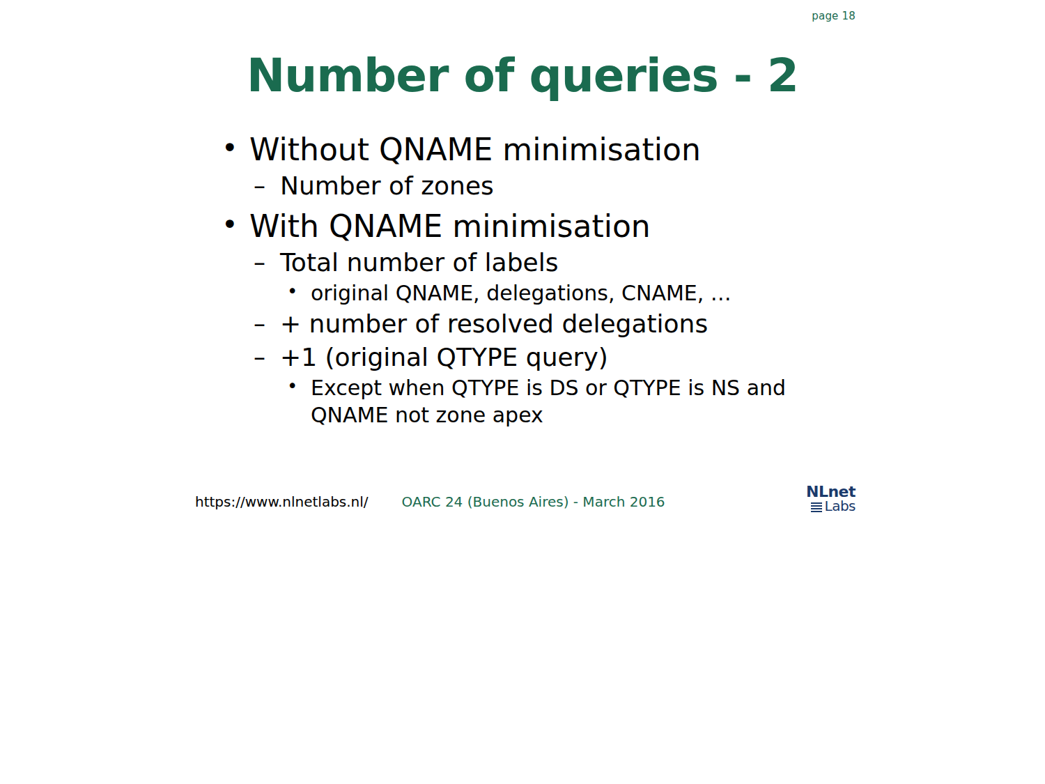page 18
Number of queries - 2
Without QNAME minimisation
Number of zones
With QNAME minimisation
Total number of labels
original QNAME, delegations, CNAME, …
+ number of resolved delegations
+1 (original QTYPE query)
Except when QTYPE is DS or QTYPE is NS and QNAME not zone apex
https://www.nlnetlabs.nl/ OARC 24 (Buenos Aires) - March 2016
NLnet
Labs